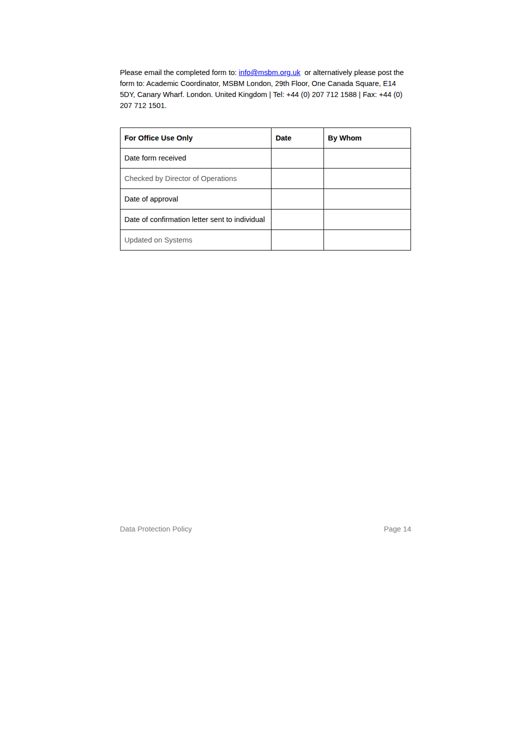Please email the completed form to: info@msbm.org.uk or alternatively please post the form to: Academic Coordinator, MSBM London, 29th Floor, One Canada Square, E14 5DY, Canary Wharf. London. United Kingdom | Tel: +44 (0) 207 712 1588 | Fax: +44 (0) 207 712 1501.
| For Office Use Only | Date | By Whom |
| --- | --- | --- |
| Date form received | | |
| Checked by Director of Operations | | |
| Date of approval | | |
| Date of confirmation letter sent to individual | | |
| Updated on Systems | | |
Data Protection Policy Page 14